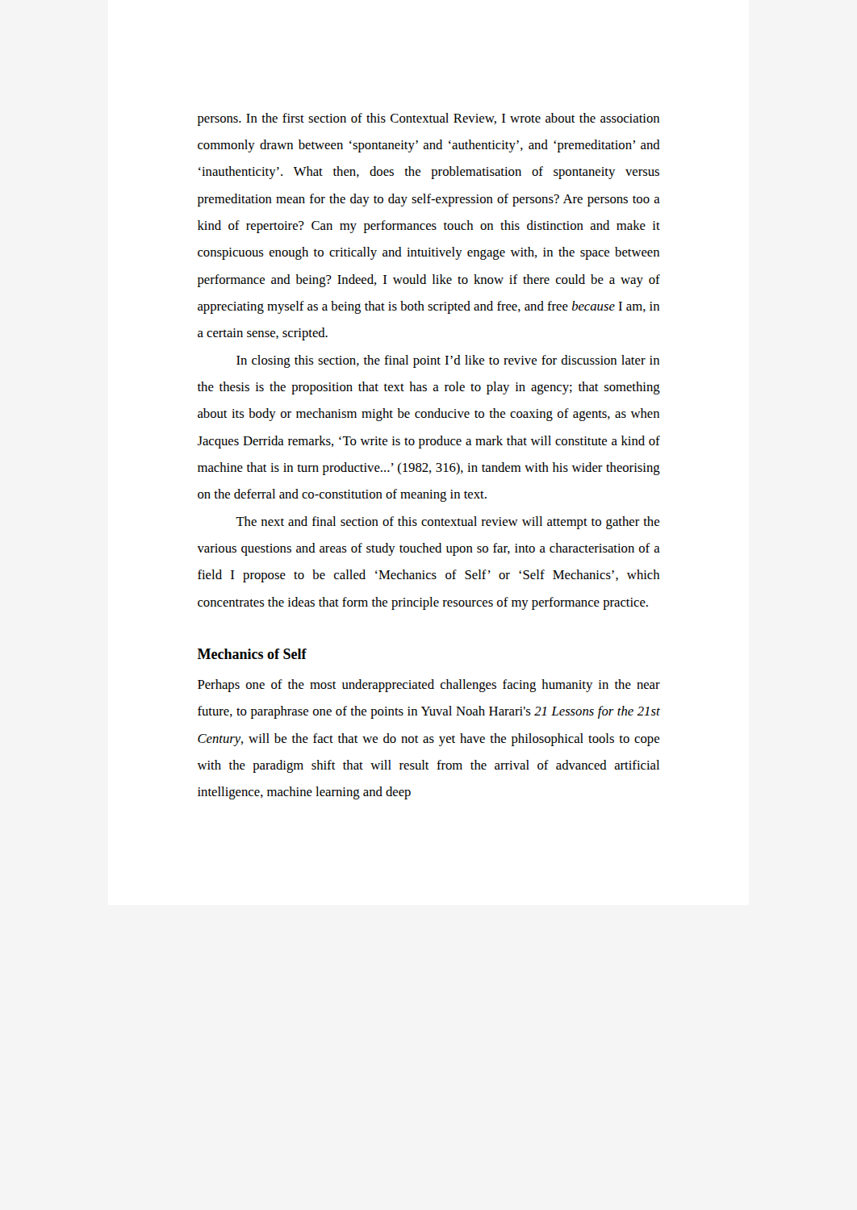persons. In the first section of this Contextual Review, I wrote about the association commonly drawn between ‘spontaneity’ and ‘authenticity’, and ‘premeditation’ and ‘inauthenticity’. What then, does the problematisation of spontaneity versus premeditation mean for the day to day self-expression of persons? Are persons too a kind of repertoire? Can my performances touch on this distinction and make it conspicuous enough to critically and intuitively engage with, in the space between performance and being? Indeed, I would like to know if there could be a way of appreciating myself as a being that is both scripted and free, and free because I am, in a certain sense, scripted.
In closing this section, the final point I’d like to revive for discussion later in the thesis is the proposition that text has a role to play in agency; that something about its body or mechanism might be conducive to the coaxing of agents, as when Jacques Derrida remarks, ‘To write is to produce a mark that will constitute a kind of machine that is in turn productive...’ (1982, 316), in tandem with his wider theorising on the deferral and co-constitution of meaning in text.
The next and final section of this contextual review will attempt to gather the various questions and areas of study touched upon so far, into a characterisation of a field I propose to be called ‘Mechanics of Self’ or ‘Self Mechanics’, which concentrates the ideas that form the principle resources of my performance practice.
Mechanics of Self
Perhaps one of the most underappreciated challenges facing humanity in the near future, to paraphrase one of the points in Yuval Noah Harari's 21 Lessons for the 21st Century, will be the fact that we do not as yet have the philosophical tools to cope with the paradigm shift that will result from the arrival of advanced artificial intelligence, machine learning and deep